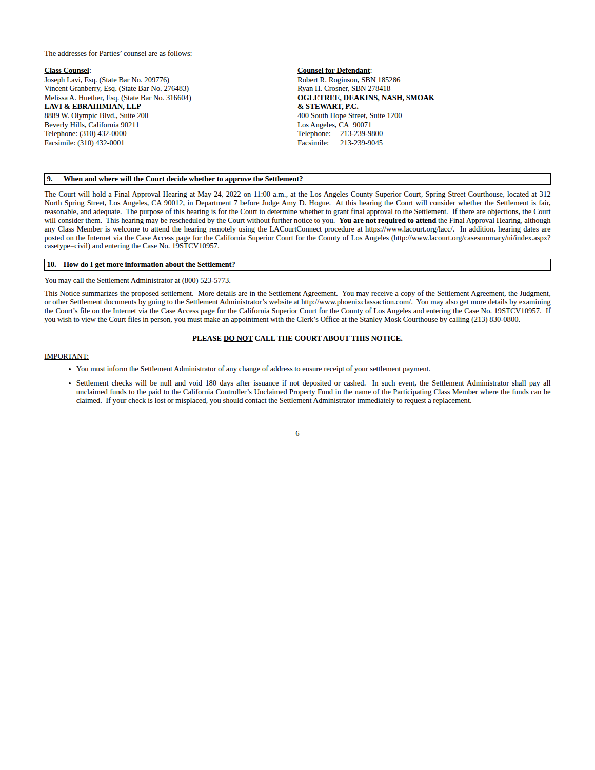The addresses for Parties’ counsel are as follows:
| Class Counsel : Joseph Lavi, Esq. (State Bar No. 209776) Vincent Granberry, Esq. (State Bar No. 276483) Melissa A. Huether, Esq. (State Bar No. 316604) LAVI & EBRAHIMIAN, LLP 8889 W. Olympic Blvd., Suite 200 Beverly Hills, California 90211 Telephone: (310) 432-0000 Facsimile: (310) 432-0001 | Counsel for Defendant : Robert R. Roginson, SBN 185286 Ryan H. Crosner, SBN 278418 OGLETREE, DEAKINS, NASH, SMOAK & STEWART, P.C. 400 South Hope Street, Suite 1200 Los Angeles, CA 90071 Telephone: 213-239-9800 Facsimile: 213-239-9045 |
9. When and where will the Court decide whether to approve the Settlement?
The Court will hold a Final Approval Hearing at May 24, 2022 on 11:00 a.m., at the Los Angeles County Superior Court, Spring Street Courthouse, located at 312 North Spring Street, Los Angeles, CA 90012, in Department 7 before Judge Amy D. Hogue. At this hearing the Court will consider whether the Settlement is fair, reasonable, and adequate. The purpose of this hearing is for the Court to determine whether to grant final approval to the Settlement. If there are objections, the Court will consider them. This hearing may be rescheduled by the Court without further notice to you. You are not required to attend the Final Approval Hearing, although any Class Member is welcome to attend the hearing remotely using the LACourtConnect procedure at https://www.lacourt.org/lacc/. In addition, hearing dates are posted on the Internet via the Case Access page for the California Superior Court for the County of Los Angeles (http://www.lacourt.org/casesummary/ui/index.aspx?casetype=civil) and entering the Case No. 19STCV10957.
10. How do I get more information about the Settlement?
You may call the Settlement Administrator at (800) 523-5773.
This Notice summarizes the proposed settlement. More details are in the Settlement Agreement. You may receive a copy of the Settlement Agreement, the Judgment, or other Settlement documents by going to the Settlement Administrator’s website at http://www.phoenixclassaction.com/. You may also get more details by examining the Court’s file on the Internet via the Case Access page for the California Superior Court for the County of Los Angeles and entering the Case No. 19STCV10957. If you wish to view the Court files in person, you must make an appointment with the Clerk’s Office at the Stanley Mosk Courthouse by calling (213) 830-0800.
PLEASE DO NOT CALL THE COURT ABOUT THIS NOTICE.
IMPORTANT:
You must inform the Settlement Administrator of any change of address to ensure receipt of your settlement payment.
Settlement checks will be null and void 180 days after issuance if not deposited or cashed. In such event, the Settlement Administrator shall pay all unclaimed funds to the paid to the California Controller’s Unclaimed Property Fund in the name of the Participating Class Member where the funds can be claimed. If your check is lost or misplaced, you should contact the Settlement Administrator immediately to request a replacement.
6